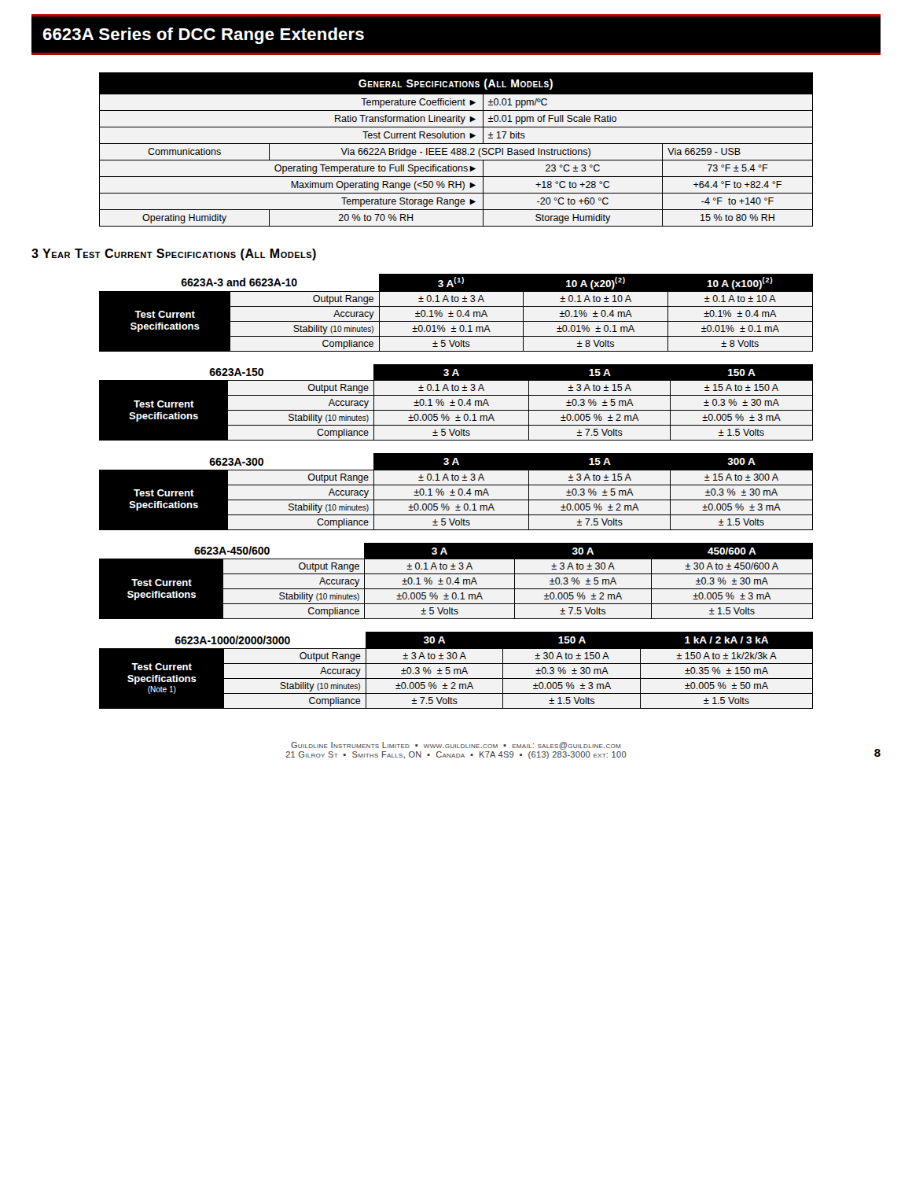6623A Series of DCC Range Extenders
| General Specifications (All Models) |
| Temperature Coefficient ► | ±0.01 ppm/ºC |
| Ratio Transformation Linearity ► | ±0.01 ppm of Full Scale Ratio |
| Test Current Resolution ► | ± 17 bits |
| Communications | Via 6622A Bridge - IEEE 488.2 (SCPI Based Instructions) | Via 66259 - USB |
| Operating Temperature to Full Specifications► | 23 °C ± 3 °C | 73 °F ± 5.4 °F |
| Maximum Operating Range (<50 % RH) ► | +18 °C to +28 °C | +64.4 °F to +82.4 °F |
| Temperature Storage Range ► | -20 °C to +60 °C | -4 °F to +140 °F |
| Operating Humidity | 20 % to 70 % RH | Storage Humidity | 15 % to 80 % RH |
3 Year Test Current Specifications (All Models)
| 6623A-3 and 6623A-10 | 3 A (1) | 10 A (x20) (2) | 10 A (x100) (2) |
| Test Current Specifications | Output Range | ± 0.1 A to ± 3 A | ± 0.1 A to ± 10 A | ± 0.1 A to ± 10 A |
| Accuracy | ±0.1% ± 0.4 mA | ±0.1% ± 0.4 mA | ±0.1% ± 0.4 mA |
| Stability (10 minutes) | ±0.01% ± 0.1 mA | ±0.01% ± 0.1 mA | ±0.01% ± 0.1 mA |
| Compliance | ± 5 Volts | ± 8 Volts | ± 8 Volts |
| 6623A-150 | 3 A | 15 A | 150 A |
| Test Current Specifications | Output Range | ± 0.1 A to ± 3 A | ± 3 A to ± 15 A | ± 15 A to ± 150 A |
| Accuracy | ±0.1 % ± 0.4 mA | ±0.3 % ± 5 mA | ± 0.3 % ± 30 mA |
| Stability (10 minutes) | ±0.005 % ± 0.1 mA | ±0.005 % ± 2 mA | ±0.005 % ± 3 mA |
| Compliance | ± 5 Volts | ± 7.5 Volts | ± 1.5 Volts |
| 6623A-300 | 3 A | 15 A | 300 A |
| Test Current Specifications | Output Range | ± 0.1 A to ± 3 A | ± 3 A to ± 15 A | ± 15 A to ± 300 A |
| Accuracy | ±0.1 % ± 0.4 mA | ±0.3 % ± 5 mA | ±0.3 % ± 30 mA |
| Stability (10 minutes) | ±0.005 % ± 0.1 mA | ±0.005 % ± 2 mA | ±0.005 % ± 3 mA |
| Compliance | ± 5 Volts | ± 7.5 Volts | ± 1.5 Volts |
| 6623A-450/600 | 3 A | 30 A | 450/600 A |
| Test Current Specifications | Output Range | ± 0.1 A to ± 3 A | ± 3 A to ± 30 A | ± 30 A to ± 450/600 A |
| Accuracy | ±0.1 % ± 0.4 mA | ±0.3 % ± 5 mA | ±0.3 % ± 30 mA |
| Stability (10 minutes) | ±0.005 % ± 0.1 mA | ±0.005 % ± 2 mA | ±0.005 % ± 3 mA |
| Compliance | ± 5 Volts | ± 7.5 Volts | ± 1.5 Volts |
| 6623A-1000/2000/3000 | 30 A | 150 A | 1 kA / 2 kA / 3 kA |
| Test Current Specifications (Note 1) | Output Range | ± 3 A to ± 30 A | ± 30 A to ± 150 A | ± 150 A to ± 1k/2k/3k A |
| Accuracy | ±0.3 % ± 5 mA | ±0.3 % ± 30 mA | ±0.35 % ± 150 mA |
| Stability (10 minutes) | ±0.005 % ± 2 mA | ±0.005 % ± 3 mA | ±0.005 % ± 50 mA |
| Compliance | ± 7.5 Volts | ± 1.5 Volts | ± 1.5 Volts |
Guildline Instruments Limited ▪ www.guildline.com ▪ email: sales@guildline.com
21 Gilroy St ▪ Smiths Falls, ON ▪ Canada ▪ K7A 4S9 ▪ (613) 283-3000 ext: 100
8